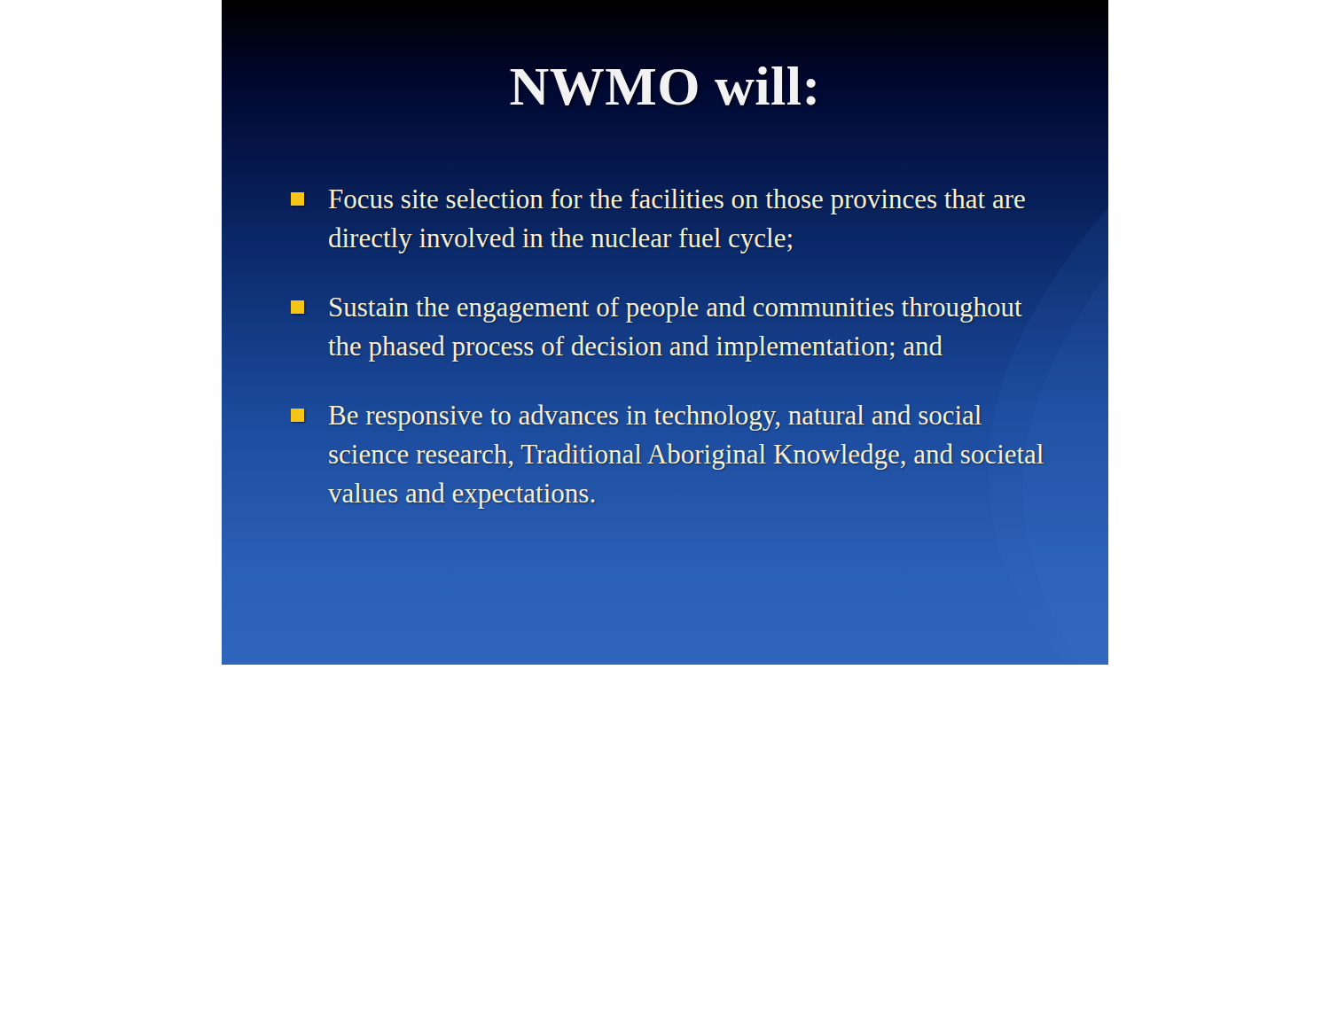NWMO will:
Focus site selection for the facilities on those provinces that are directly involved in the nuclear fuel cycle;
Sustain the engagement of people and communities throughout the phased process of decision and implementation; and
Be responsive to advances in technology, natural and social science research, Traditional Aboriginal Knowledge, and societal values and expectations.